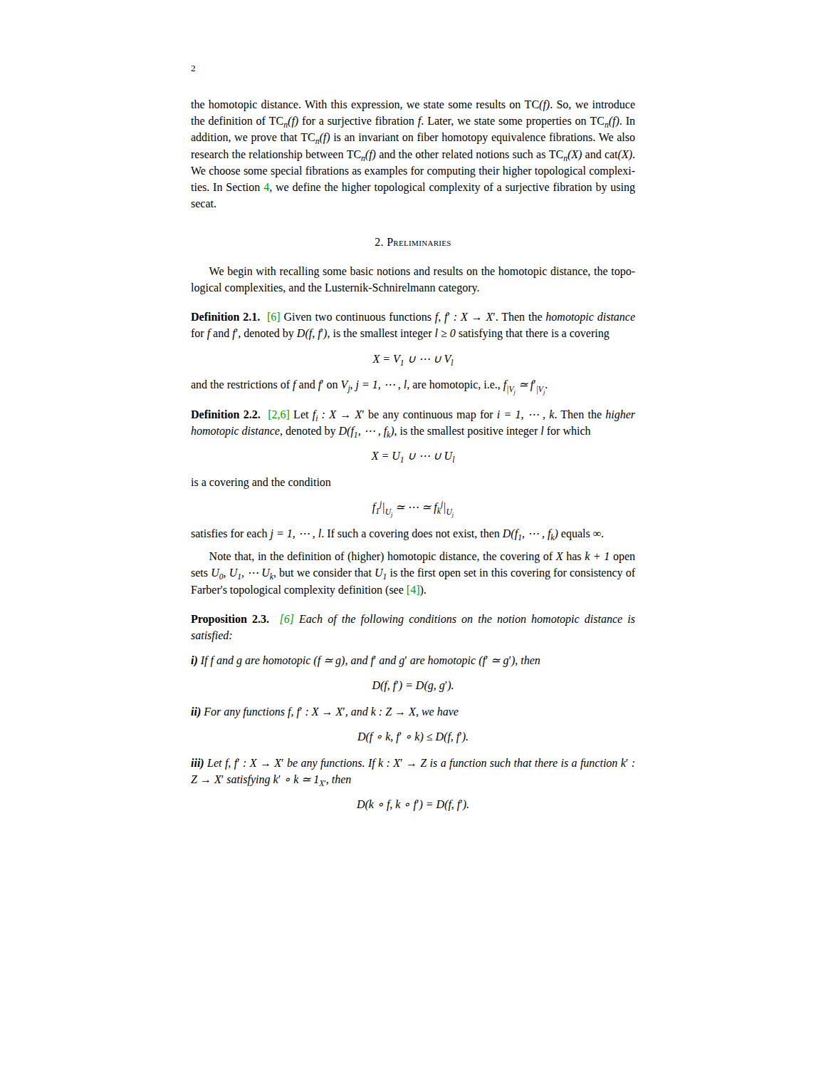2
the homotopic distance. With this expression, we state some results on TC(f). So, we introduce the definition of TCn(f) for a surjective fibration f. Later, we state some properties on TCn(f). In addition, we prove that TCn(f) is an invariant on fiber homotopy equivalence fibrations. We also research the relationship between TCn(f) and the other related notions such as TCn(X) and cat(X). We choose some special fibrations as examples for computing their higher topological complexities. In Section 4, we define the higher topological complexity of a surjective fibration by using secat.
2. Preliminaries
We begin with recalling some basic notions and results on the homotopic distance, the topological complexities, and the Lusternik-Schnirelmann category.
Definition 2.1. [6] Given two continuous functions f, f′ : X → X′. Then the homotopic distance for f and f′, denoted by D(f, f′), is the smallest integer l ≥ 0 satisfying that there is a covering
X = V1 ∪ ⋯ ∪ Vl
and the restrictions of f and f′ on Vj, j = 1, ⋯ , l, are homotopic, i.e., f|Vj ≃ f′|Vj.
Definition 2.2. [2, 6] Let fi : X → X′ be any continuous map for i = 1, ⋯ , k. Then the higher homotopic distance, denoted by D(f1, ⋯ , fk), is the smallest positive integer l for which
X = U1 ∪ ⋯ ∪ Ul
is a covering and the condition
f1j|Uj ≃ ⋯ ≃ fkj|Uj
satisfies for each j = 1, ⋯ , l. If such a covering does not exist, then D(f1, ⋯ , fk) equals ∞.
Note that, in the definition of (higher) homotopic distance, the covering of X has k + 1 open sets U0, U1, ⋯ Uk, but we consider that U1 is the first open set in this covering for consistency of Farber's topological complexity definition (see [4]).
Proposition 2.3. [6] Each of the following conditions on the notion homotopic distance is satisfied:
i) If f and g are homotopic (f ≃ g), and f′ and g′ are homotopic (f′ ≃ g′), then
D(f, f′) = D(g, g′).
ii) For any functions f, f′ : X → X′, and k : Z → X, we have
D(f ∘ k, f′ ∘ k) ≤ D(f, f′).
iii) Let f, f′ : X → X′ be any functions. If k : X′ → Z is a function such that there is a function k′ : Z → X′ satisfying k′ ∘ k ≃ 1X′, then
D(k ∘ f, k ∘ f′) = D(f, f′).